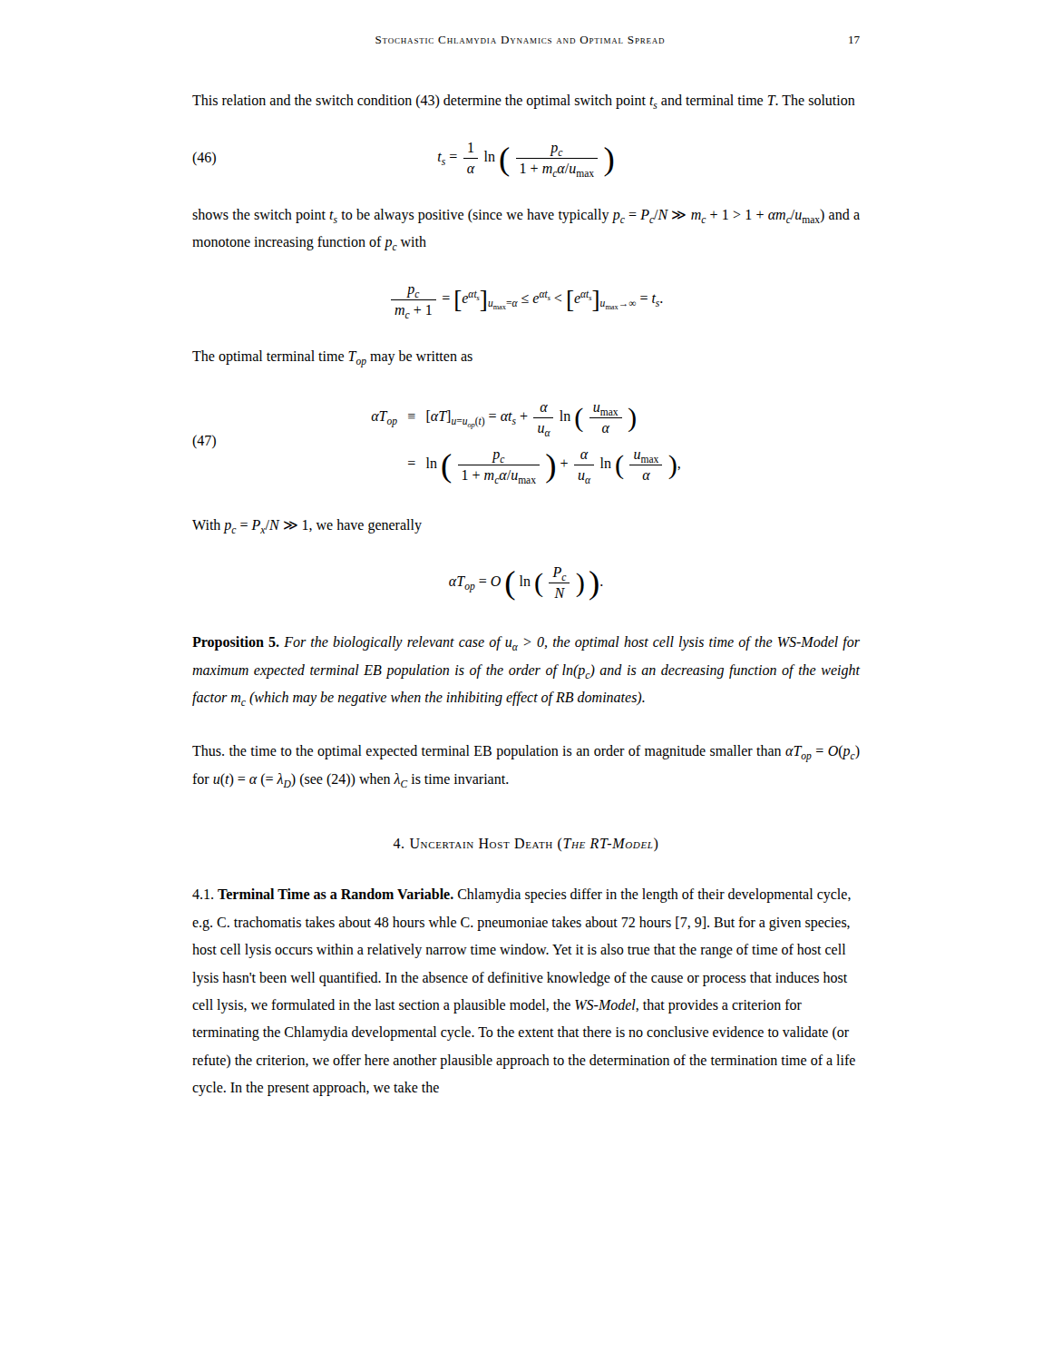Stochastic Chlamydia Dynamics and Optimal Spread 17
This relation and the switch condition (43) determine the optimal switch point ts and terminal time T. The solution
(46) ts = 1 α ln ( pc 1 + mc α/umax )
shows the switch point ts to be always positive (since we have typically pc = Pc/N ≫ mc + 1 > 1 + αmc/umax) and a monotone increasing function of pc with
pc mc + 1 = [eαts]umax=α ≤ eαts < [eαts]umax→∞ = ts.
The optimal terminal time Top may be written as
(47)
αTop ≡ [αT]u=uop(t) = αts + αuα ln ( umax α )
= ln ( pc 1 + mc α/umax ) + αuα ln ( umax α ),
With pc = Px/N ≫ 1, we have generally
αTop = O ( ln ( Pc N ) ).
Proposition 5. For the biologically relevant case of uα > 0, the optimal host cell lysis time of the WS-Model for maximum expected terminal EB population is of the order of ln(pc) and is an decreasing function of the weight factor mc (which may be negative when the inhibiting effect of RB dominates).
Thus. the time to the optimal expected terminal EB population is an order of magnitude smaller than αTop = O(pc) for u(t) = α (= λD) (see (24)) when λC is time invariant.
4. Uncertain Host Death (The RT-Model)
4.1. Terminal Time as a Random Variable.
Chlamydia species differ in the length of their developmental cycle, e.g. C. trachomatis takes about 48 hours whle C. pneumoniae takes about 72 hours [7, 9]. But for a given species, host cell lysis occurs within a relatively narrow time window. Yet it is also true that the range of time of host cell lysis hasn't been well quantified. In the absence of definitive knowledge of the cause or process that induces host cell lysis, we formulated in the last section a plausible model, the WS-Model, that provides a criterion for terminating the Chlamydia developmental cycle. To the extent that there is no conclusive evidence to validate (or refute) the criterion, we offer here another plausible approach to the determination of the termination time of a life cycle. In the present approach, we take the